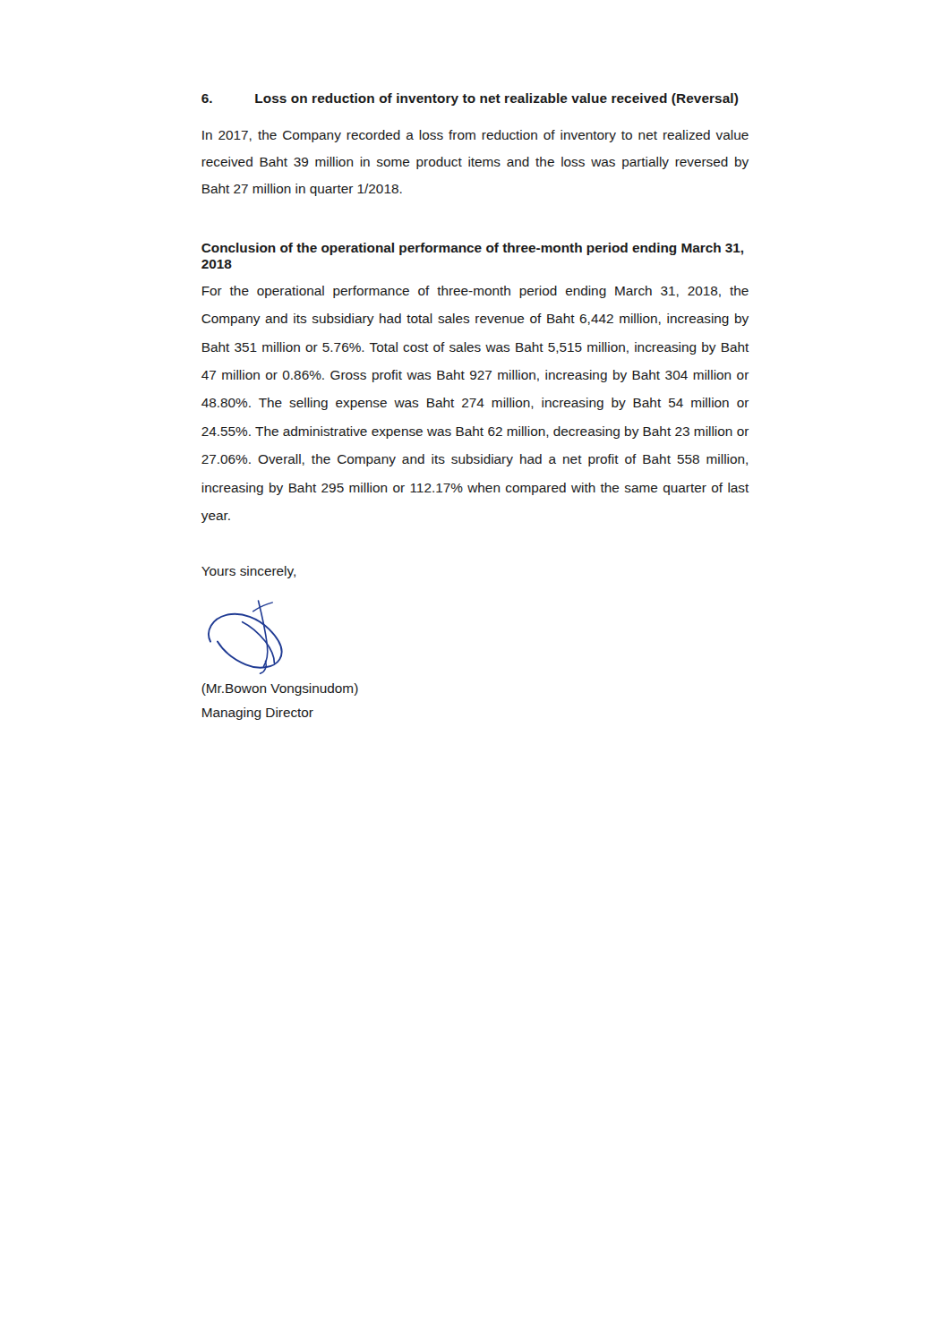6. Loss on reduction of inventory to net realizable value received (Reversal)
In 2017, the Company recorded a loss from reduction of inventory to net realized value received Baht 39 million in some product items and the loss was partially reversed by Baht 27 million in quarter 1/2018.
Conclusion of the operational performance of three-month period ending March 31, 2018
For the operational performance of three-month period ending March 31, 2018, the Company and its subsidiary had total sales revenue of Baht 6,442 million, increasing by Baht 351 million or 5.76%. Total cost of sales was Baht 5,515 million, increasing by Baht 47 million or 0.86%. Gross profit was Baht 927 million, increasing by Baht 304 million or 48.80%. The selling expense was Baht 274 million, increasing by Baht 54 million or 24.55%. The administrative expense was Baht 62 million, decreasing by Baht 23 million or 27.06%. Overall, the Company and its subsidiary had a net profit of Baht 558 million, increasing by Baht 295 million or 112.17% when compared with the same quarter of last year.
Yours sincerely,
(Mr.Bowon Vongsinudom)
Managing Director